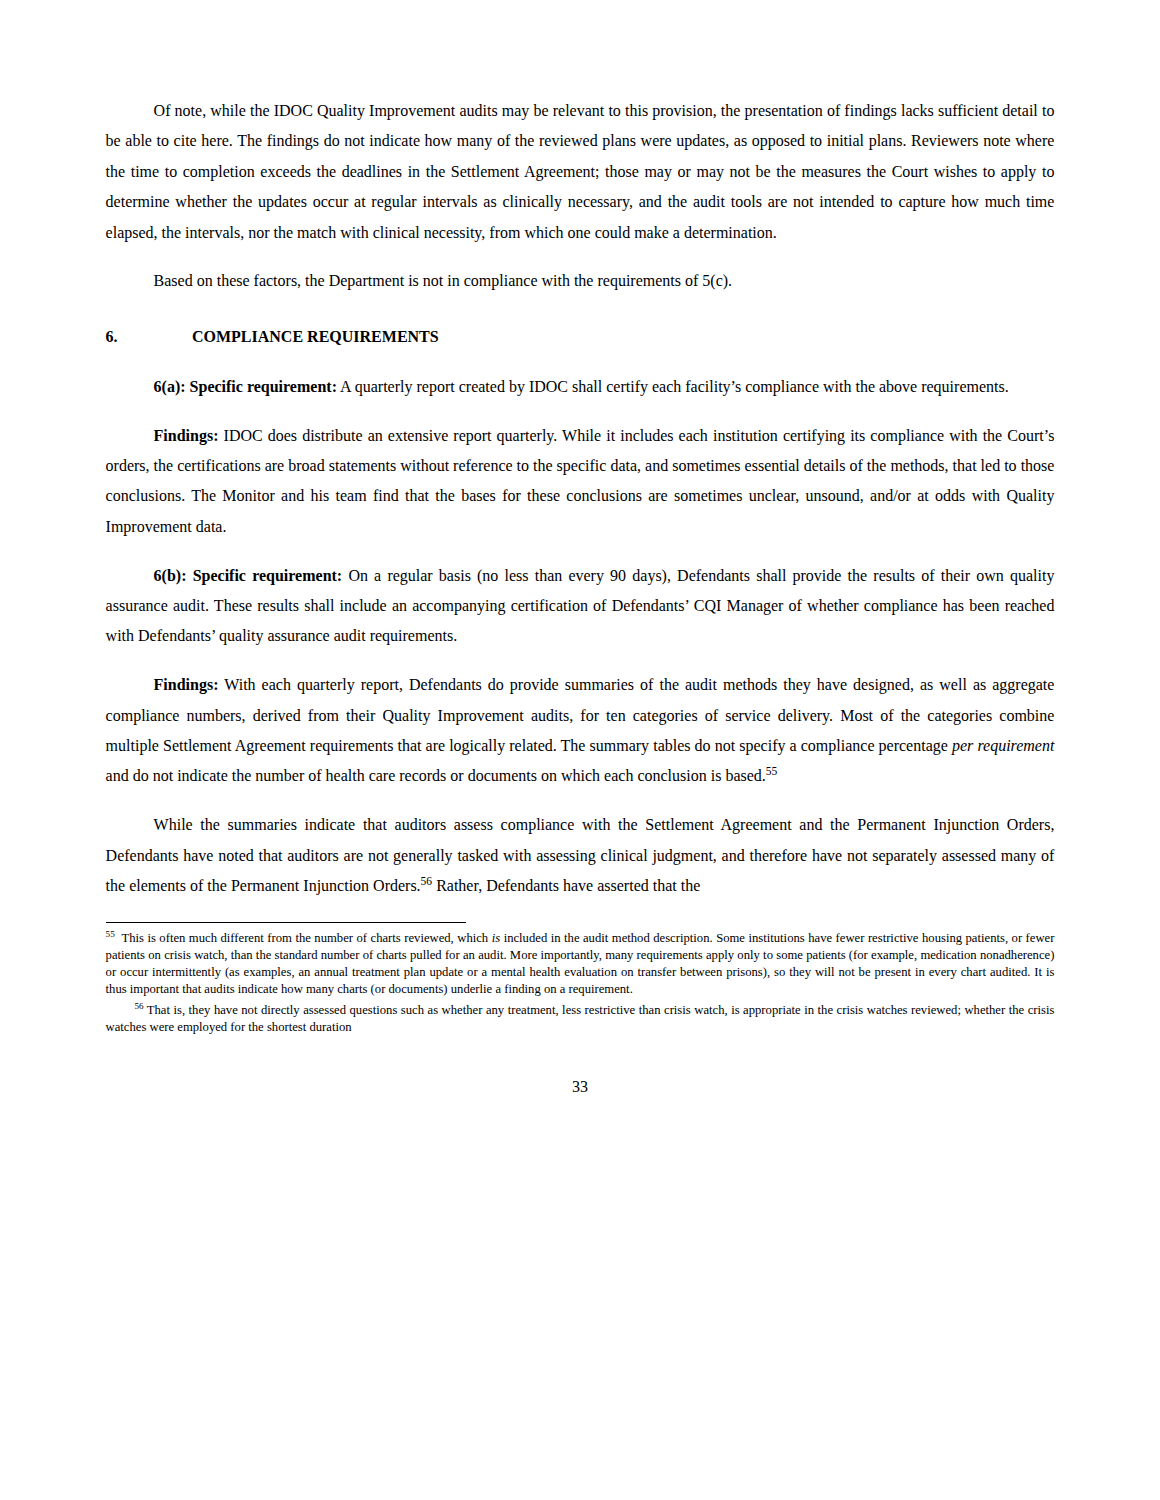Of note, while the IDOC Quality Improvement audits may be relevant to this provision, the presentation of findings lacks sufficient detail to be able to cite here. The findings do not indicate how many of the reviewed plans were updates, as opposed to initial plans. Reviewers note where the time to completion exceeds the deadlines in the Settlement Agreement; those may or may not be the measures the Court wishes to apply to determine whether the updates occur at regular intervals as clinically necessary, and the audit tools are not intended to capture how much time elapsed, the intervals, nor the match with clinical necessity, from which one could make a determination.
Based on these factors, the Department is not in compliance with the requirements of 5(c).
6. COMPLIANCE REQUIREMENTS
6(a): Specific requirement: A quarterly report created by IDOC shall certify each facility’s compliance with the above requirements.
Findings: IDOC does distribute an extensive report quarterly. While it includes each institution certifying its compliance with the Court’s orders, the certifications are broad statements without reference to the specific data, and sometimes essential details of the methods, that led to those conclusions. The Monitor and his team find that the bases for these conclusions are sometimes unclear, unsound, and/or at odds with Quality Improvement data.
6(b): Specific requirement: On a regular basis (no less than every 90 days), Defendants shall provide the results of their own quality assurance audit. These results shall include an accompanying certification of Defendants’ CQI Manager of whether compliance has been reached with Defendants’ quality assurance audit requirements.
Findings: With each quarterly report, Defendants do provide summaries of the audit methods they have designed, as well as aggregate compliance numbers, derived from their Quality Improvement audits, for ten categories of service delivery. Most of the categories combine multiple Settlement Agreement requirements that are logically related. The summary tables do not specify a compliance percentage per requirement and do not indicate the number of health care records or documents on which each conclusion is based.55
While the summaries indicate that auditors assess compliance with the Settlement Agreement and the Permanent Injunction Orders, Defendants have noted that auditors are not generally tasked with assessing clinical judgment, and therefore have not separately assessed many of the elements of the Permanent Injunction Orders.56 Rather, Defendants have asserted that the
55 This is often much different from the number of charts reviewed, which is included in the audit method description. Some institutions have fewer restrictive housing patients, or fewer patients on crisis watch, than the standard number of charts pulled for an audit. More importantly, many requirements apply only to some patients (for example, medication nonadherence) or occur intermittently (as examples, an annual treatment plan update or a mental health evaluation on transfer between prisons), so they will not be present in every chart audited. It is thus important that audits indicate how many charts (or documents) underlie a finding on a requirement.
56 That is, they have not directly assessed questions such as whether any treatment, less restrictive than crisis watch, is appropriate in the crisis watches reviewed; whether the crisis watches were employed for the shortest duration
33